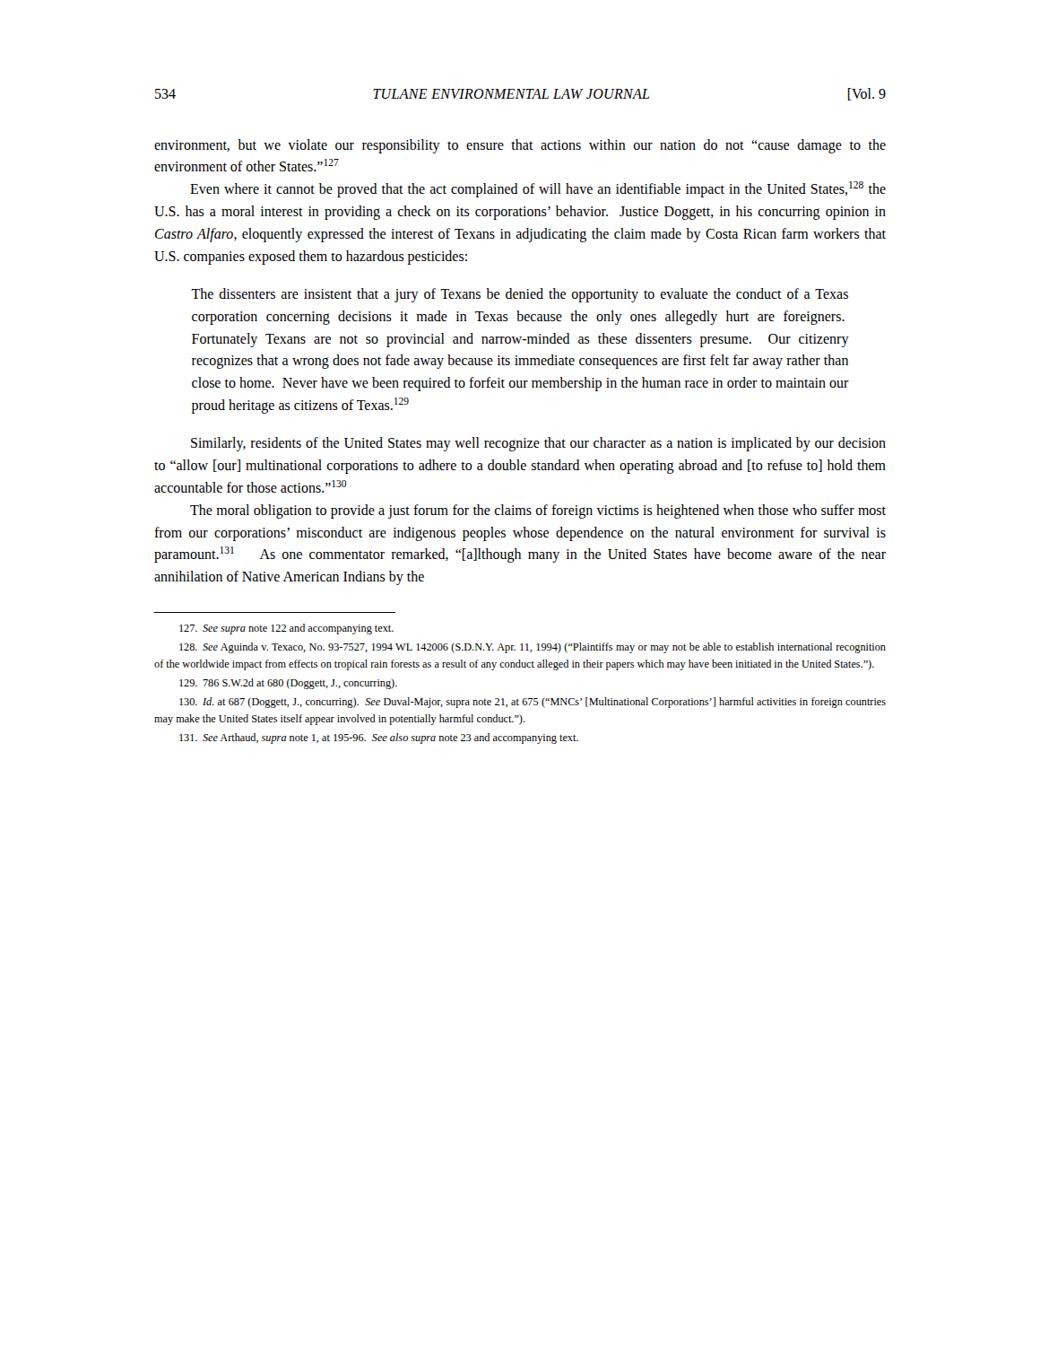534 TULANE ENVIRONMENTAL LAW JOURNAL [Vol. 9
environment, but we violate our responsibility to ensure that actions within our nation do not “cause damage to the environment of other States.”127
Even where it cannot be proved that the act complained of will have an identifiable impact in the United States,128 the U.S. has a moral interest in providing a check on its corporations’ behavior. Justice Doggett, in his concurring opinion in Castro Alfaro, eloquently expressed the interest of Texans in adjudicating the claim made by Costa Rican farm workers that U.S. companies exposed them to hazardous pesticides:
The dissenters are insistent that a jury of Texans be denied the opportunity to evaluate the conduct of a Texas corporation concerning decisions it made in Texas because the only ones allegedly hurt are foreigners. Fortunately Texans are not so provincial and narrow-minded as these dissenters presume. Our citizenry recognizes that a wrong does not fade away because its immediate consequences are first felt far away rather than close to home. Never have we been required to forfeit our membership in the human race in order to maintain our proud heritage as citizens of Texas.129
Similarly, residents of the United States may well recognize that our character as a nation is implicated by our decision to “allow [our] multinational corporations to adhere to a double standard when operating abroad and [to refuse to] hold them accountable for those actions.”130
The moral obligation to provide a just forum for the claims of foreign victims is heightened when those who suffer most from our corporations’ misconduct are indigenous peoples whose dependence on the natural environment for survival is paramount.131 As one commentator remarked, “[a]lthough many in the United States have become aware of the near annihilation of Native American Indians by the
127. See supra note 122 and accompanying text.
128. See Aguinda v. Texaco, No. 93-7527, 1994 WL 142006 (S.D.N.Y. Apr. 11, 1994) (“Plaintiffs may or may not be able to establish international recognition of the worldwide impact from effects on tropical rain forests as a result of any conduct alleged in their papers which may have been initiated in the United States.”).
129. 786 S.W.2d at 680 (Doggett, J., concurring).
130. Id. at 687 (Doggett, J., concurring). See Duval-Major, supra note 21, at 675 (“MNCs’ [Multinational Corporations’] harmful activities in foreign countries may make the United States itself appear involved in potentially harmful conduct.”).
131. See Arthaud, supra note 1, at 195-96. See also supra note 23 and accompanying text.